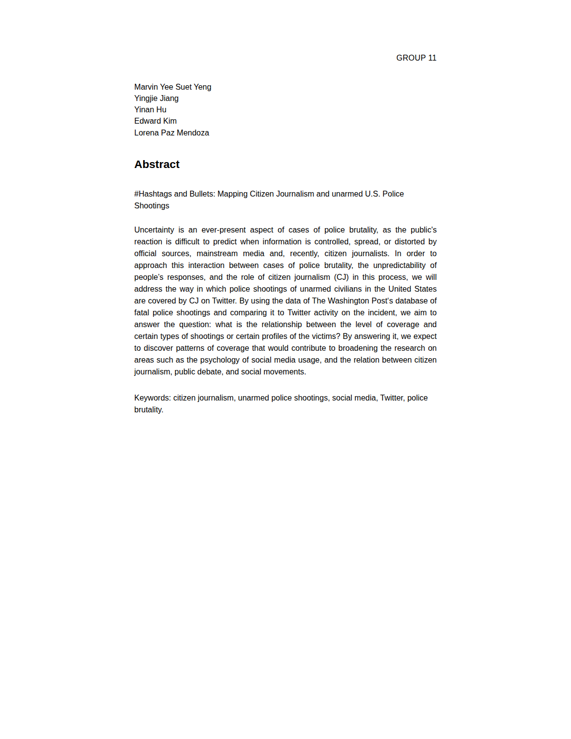GROUP 11
Marvin Yee Suet Yeng
Yingjie Jiang
Yinan Hu
Edward Kim
Lorena Paz Mendoza
Abstract
#Hashtags and Bullets: Mapping Citizen Journalism and unarmed U.S. Police Shootings
Uncertainty is an ever-present aspect of cases of police brutality, as the public's reaction is difficult to predict when information is controlled, spread, or distorted by official sources, mainstream media and, recently, citizen journalists. In order to approach this interaction between cases of police brutality, the unpredictability of people’s responses, and the role of citizen journalism (CJ) in this process, we will address the way in which police shootings of unarmed civilians in the United States are covered by CJ on Twitter. By using the data of The Washington Post‘s database of fatal police shootings and comparing it to Twitter activity on the incident, we aim to answer the question: what is the relationship between the level of coverage and certain types of shootings or certain profiles of the victims? By answering it, we expect to discover patterns of coverage that would contribute to broadening the research on areas such as the psychology of social media usage, and the relation between citizen journalism, public debate, and social movements.
Keywords: citizen journalism, unarmed police shootings, social media, Twitter, police brutality.